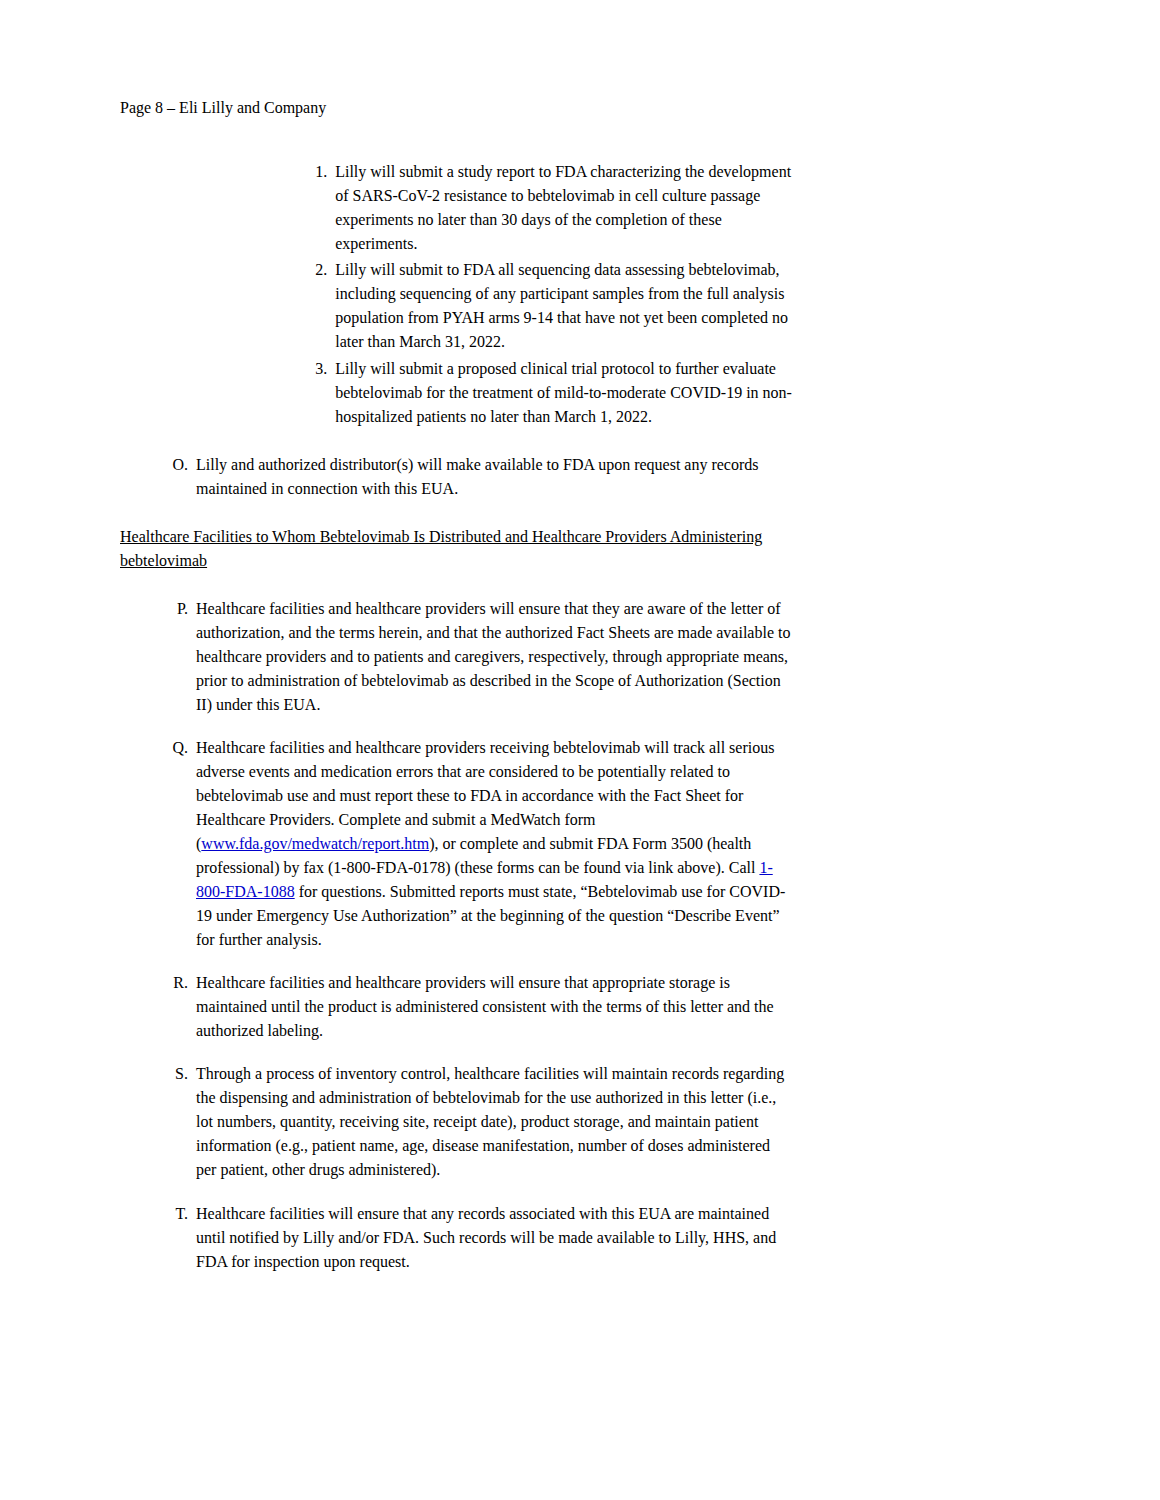Page 8 – Eli Lilly and Company
Lilly will submit a study report to FDA characterizing the development of SARS-CoV-2 resistance to bebtelovimab in cell culture passage experiments no later than 30 days of the completion of these experiments.
Lilly will submit to FDA all sequencing data assessing bebtelovimab, including sequencing of any participant samples from the full analysis population from PYAH arms 9-14 that have not yet been completed no later than March 31, 2022.
Lilly will submit a proposed clinical trial protocol to further evaluate bebtelovimab for the treatment of mild-to-moderate COVID-19 in non-hospitalized patients no later than March 1, 2022.
Lilly and authorized distributor(s) will make available to FDA upon request any records maintained in connection with this EUA.
Healthcare Facilities to Whom Bebtelovimab Is Distributed and Healthcare Providers Administering bebtelovimab
Healthcare facilities and healthcare providers will ensure that they are aware of the letter of authorization, and the terms herein, and that the authorized Fact Sheets are made available to healthcare providers and to patients and caregivers, respectively, through appropriate means, prior to administration of bebtelovimab as described in the Scope of Authorization (Section II) under this EUA.
Healthcare facilities and healthcare providers receiving bebtelovimab will track all serious adverse events and medication errors that are considered to be potentially related to bebtelovimab use and must report these to FDA in accordance with the Fact Sheet for Healthcare Providers. Complete and submit a MedWatch form (www.fda.gov/medwatch/report.htm), or complete and submit FDA Form 3500 (health professional) by fax (1-800-FDA-0178) (these forms can be found via link above). Call 1-800-FDA-1088 for questions. Submitted reports must state, “Bebtelovimab use for COVID-19 under Emergency Use Authorization” at the beginning of the question “Describe Event” for further analysis.
Healthcare facilities and healthcare providers will ensure that appropriate storage is maintained until the product is administered consistent with the terms of this letter and the authorized labeling.
Through a process of inventory control, healthcare facilities will maintain records regarding the dispensing and administration of bebtelovimab for the use authorized in this letter (i.e., lot numbers, quantity, receiving site, receipt date), product storage, and maintain patient information (e.g., patient name, age, disease manifestation, number of doses administered per patient, other drugs administered).
Healthcare facilities will ensure that any records associated with this EUA are maintained until notified by Lilly and/or FDA. Such records will be made available to Lilly, HHS, and FDA for inspection upon request.